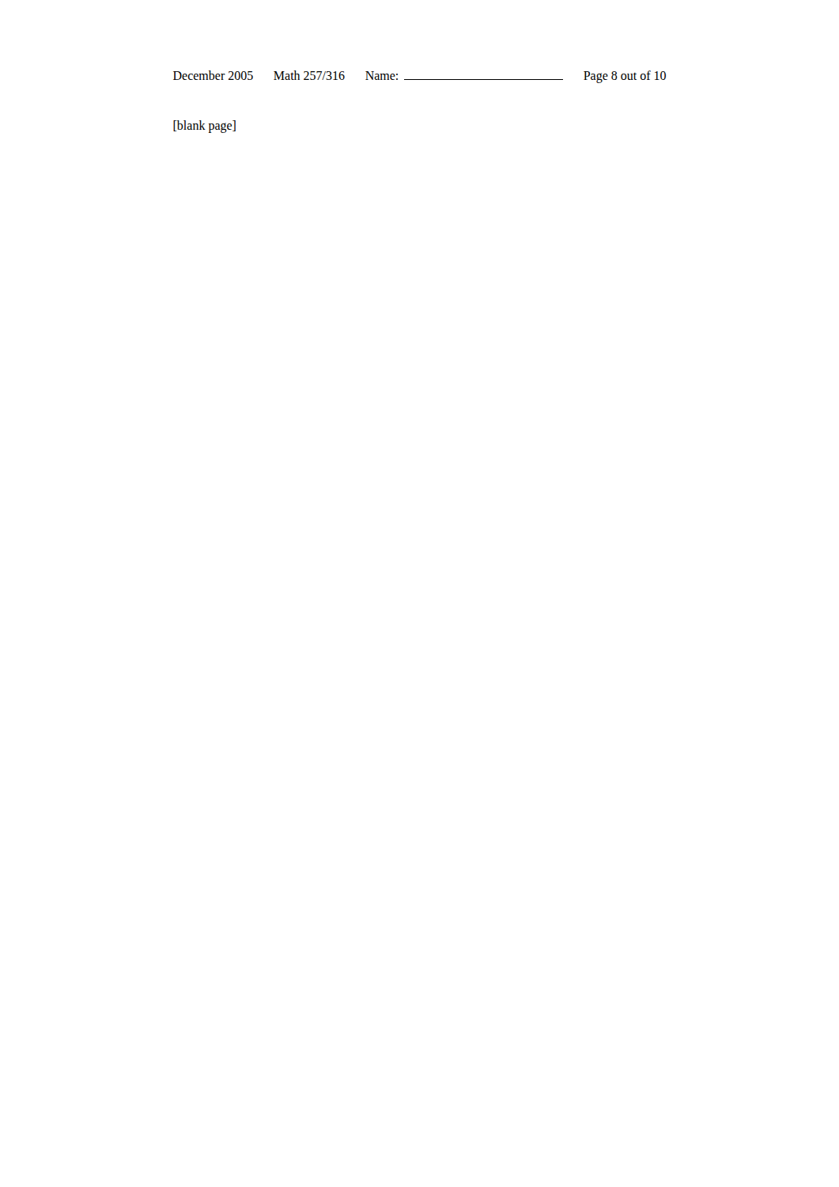December 2005 Math 257/316 Name:
Page 8 out of 10
[blank page]